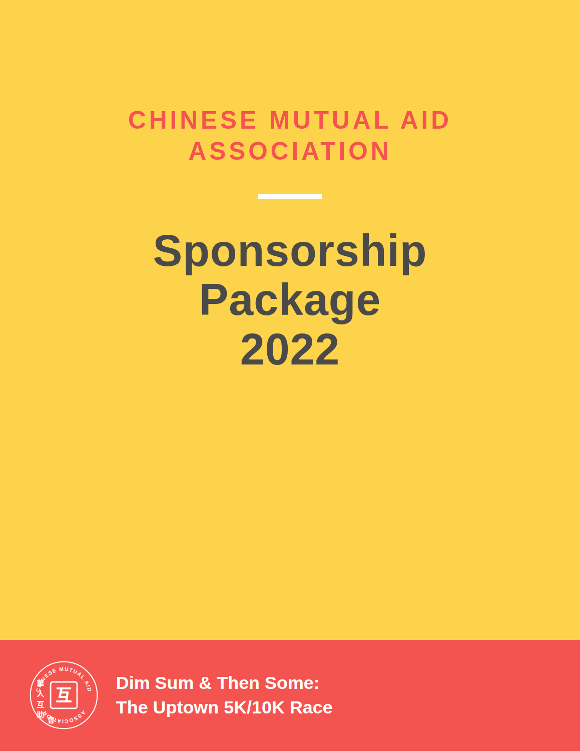Chinese Mutual Aid
Association
Sponsorship Package 2022
CHINESE MUTUAL AID ASSOCIATION 互 華 人 互 助 會
Dim Sum & Then Some: The Uptown 5K/10K Race